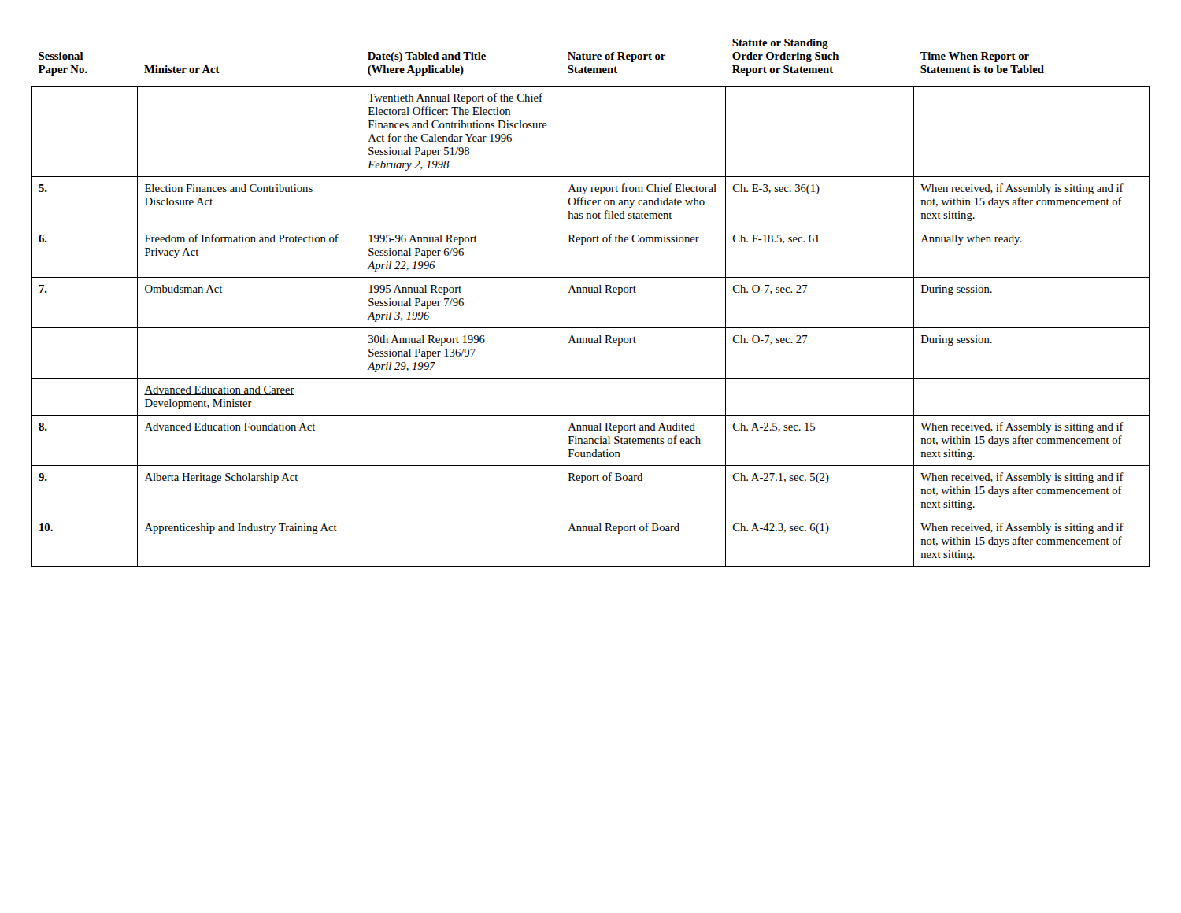| Sessional Paper No. | Minister or Act | Date(s) Tabled and Title (Where Applicable) | Nature of Report or Statement | Statute or Standing Order Ordering Such Report or Statement | Time When Report or Statement is to be Tabled |
| --- | --- | --- | --- | --- | --- |
| | | Twentieth Annual Report of the Chief Electoral Officer: The Election Finances and Contributions Disclosure Act for the Calendar Year 1996 Sessional Paper 51/98 February 2, 1998 | | | |
| 5. | Election Finances and Contributions Disclosure Act | | Any report from Chief Electoral Officer on any candidate who has not filed statement | Ch. E-3, sec. 36(1) | When received, if Assembly is sitting and if not, within 15 days after commencement of next sitting. |
| 6. | Freedom of Information and Protection of Privacy Act | 1995-96 Annual Report Sessional Paper 6/96 April 22, 1996 | Report of the Commissioner | Ch. F-18.5, sec. 61 | Annually when ready. |
| 7. | Ombudsman Act | 1995 Annual Report Sessional Paper 7/96 April 3, 1996 | Annual Report | Ch. O-7, sec. 27 | During session. |
| | | 30th Annual Report 1996 Sessional Paper 136/97 April 29, 1997 | Annual Report | Ch. O-7, sec. 27 | During session. |
| | Advanced Education and Career Development, Minister | | | | |
| 8. | Advanced Education Foundation Act | | Annual Report and Audited Financial Statements of each Foundation | Ch. A-2.5, sec. 15 | When received, if Assembly is sitting and if not, within 15 days after commencement of next sitting. |
| 9. | Alberta Heritage Scholarship Act | | Report of Board | Ch. A-27.1, sec. 5(2) | When received, if Assembly is sitting and if not, within 15 days after commencement of next sitting. |
| 10. | Apprenticeship and Industry Training Act | | Annual Report of Board | Ch. A-42.3, sec. 6(1) | When received, if Assembly is sitting and if not, within 15 days after commencement of next sitting. |